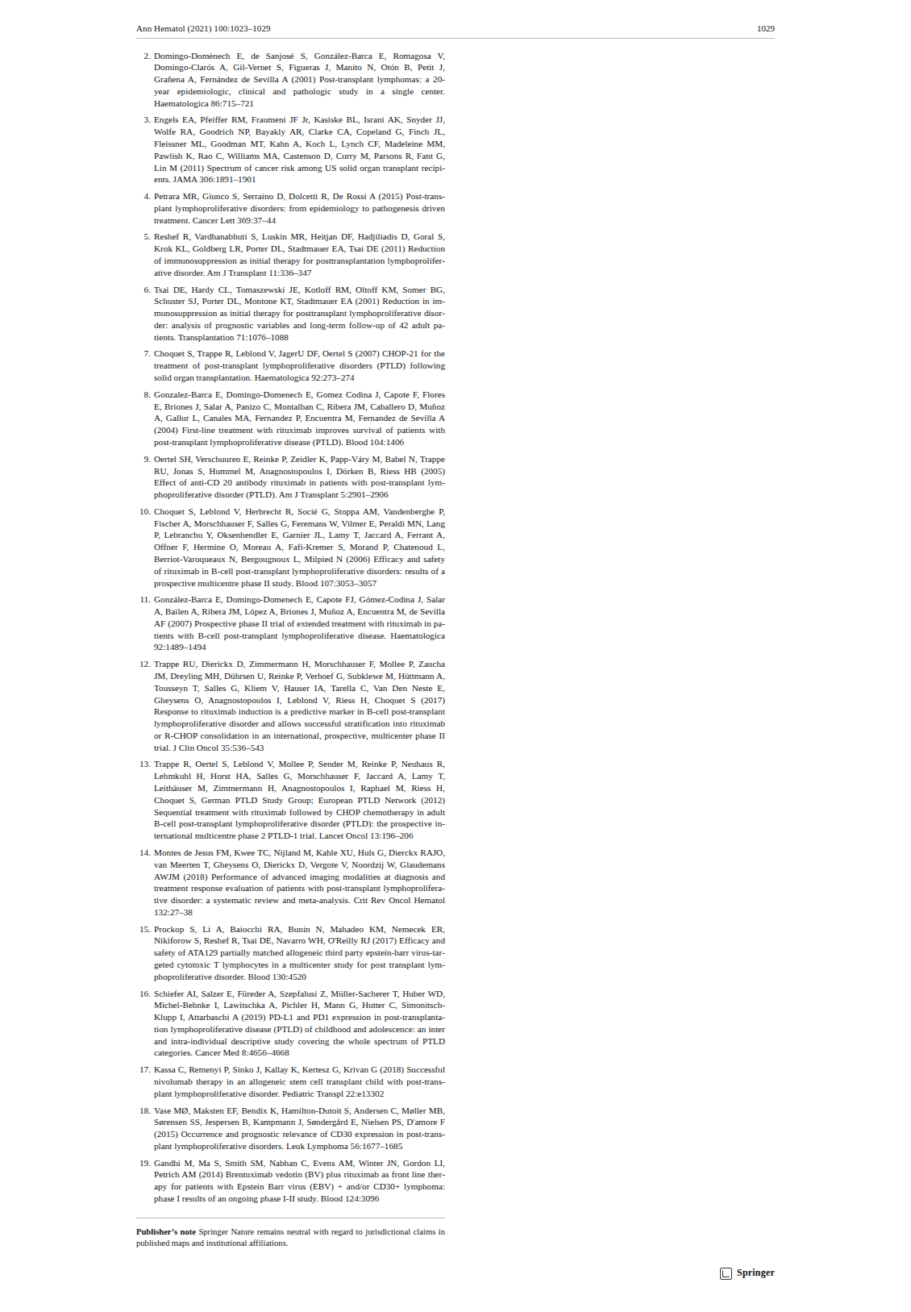Ann Hematol (2021) 100:1023–1029 1029
Domingo-Domènech E, de Sanjosé S, González-Barca E, Romagosa V, Domingo-Clarós A, Gil-Vernet S, Figueras J, Manito N, Otón B, Petit J, Grañena A, Fernández de Sevilla A (2001) Post-transplant lymphomas: a 20- year epidemiologic, clinical and pathologic study in a single center. Haematologica 86:715–721
Engels EA, Pfeiffer RM, Fraumeni JF Jr, Kasiske BL, Israni AK, Snyder JJ, Wolfe RA, Goodrich NP, Bayakly AR, Clarke CA, Copeland G, Finch JL, Fleissner ML, Goodman MT, Kahn A, Koch L, Lynch CF, Madeleine MM, Pawlish K, Rao C, Williams MA, Castenson D, Curry M, Parsons R, Fant G, Lin M (2011) Spectrum of cancer risk among US solid organ transplant recipients. JAMA 306:1891–1901
Petrara MR, Giunco S, Serraino D, Dolcetti R, De Rossi A (2015) Post-transplant lymphoproliferative disorders: from epidemiology to pathogenesis driven treatment. Cancer Lett 369:37–44
Reshef R, Vardhanabhuti S, Luskin MR, Heitjan DF, Hadjiliadis D, Goral S, Krok KL, Goldberg LR, Porter DL, Stadtmauer EA, Tsai DE (2011) Reduction of immunosuppression as initial therapy for posttransplantation lymphoproliferative disorder. Am J Transplant 11:336–347
Tsai DE, Hardy CL, Tomaszewski JE, Kotloff RM, Oltoff KM, Somer BG, Schuster SJ, Porter DL, Montone KT, Stadtmauer EA (2001) Reduction in immunosuppression as initial therapy for posttransplant lymphoproliferative disorder: analysis of prognostic variables and long-term follow-up of 42 adult patients. Transplantation 71:1076–1088
Choquet S, Trappe R, Leblond V, JagerU DF, Oertel S (2007) CHOP-21 for the treatment of post-transplant lymphoproliferative disorders (PTLD) following solid organ transplantation. Haematologica 92:273–274
Gonzalez-Barca E, Domingo-Domenech E, Gomez Codina J, Capote F, Flores E, Briones J, Salar A, Panizo C, Montalban C, Ribera JM, Caballero D, Muñoz A, Gallur L, Canales MA, Fernandez P, Encuentra M, Fernandez de Sevilla A (2004) First-line treatment with rituximab improves survival of patients with post-transplant lymphoproliferative disease (PTLD). Blood 104:1406
Oertel SH, Verschuuren E, Reinke P, Zeidler K, Papp-Váry M, Babel N, Trappe RU, Jonas S, Hummel M, Anagnostopoulos I, Dörken B, Riess HB (2005) Effect of anti-CD 20 antibody rituximab in patients with post-transplant lymphoproliferative disorder (PTLD). Am J Transplant 5:2901–2906
Choquet S, Leblond V, Herbrecht R, Socié G, Stoppa AM, Vandenberghe P, Fischer A, Morschhauser F, Salles G, Feremans W, Vilmer E, Peraldi MN, Lang P, Lebranchu Y, Oksenhendler E, Garnier JL, Lamy T, Jaccard A, Ferrant A, Offner F, Hermine O, Moreau A, Fafi-Kremer S, Morand P, Chatenoud L, Berriot-Varoqueaux N, Bergougnoux L, Milpied N (2006) Efficacy and safety of rituximab in B-cell post-transplant lymphoproliferative disorders: results of a prospective multicentre phase II study. Blood 107:3053–3057
González-Barca E, Domingo-Domenech E, Capote FJ, Gómez-Codina J, Salar A, Bailen A, Ribera JM, López A, Briones J, Muñoz A, Encuentra M, de Sevilla AF (2007) Prospective phase II trial of extended treatment with rituximab in patients with B-cell post-transplant lymphoproliferative disease. Haematologica 92:1489–1494
Trappe RU, Dierickx D, Zimmermann H, Morschhauser F, Mollee P, Zaucha JM, Dreyling MH, Dührsen U, Reinke P, Verhoef G, Subklewe M, Hüttmann A, Tousseyn T, Salles G, Kliem V, Hauser IA, Tarella C, Van Den Neste E, Gheysens O, Anagnostopoulos I, Leblond V, Riess H, Choquet S (2017) Response to rituximab induction is a predictive marker in B-cell post-transplant lymphoproliferative disorder and allows successful stratification into rituximab or R-CHOP consolidation in an international, prospective, multicenter phase II trial. J Clin Oncol 35:536–543
Trappe R, Oertel S, Leblond V, Mollee P, Sender M, Reinke P, Neuhaus R, Lehmkuhl H, Horst HA, Salles G, Morschhauser F, Jaccard A, Lamy T, Leithäuser M, Zimmermann H, Anagnostopoulos I, Raphael M, Riess H, Choquet S, German PTLD Study Group; European PTLD Network (2012) Sequential treatment with rituximab followed by CHOP chemotherapy in adult B-cell post-transplant lymphoproliferative disorder (PTLD): the prospective international multicentre phase 2 PTLD-1 trial. Lancet Oncol 13:196–206
Montes de Jesus FM, Kwee TC, Nijland M, Kahle XU, Huls G, Dierckx RAJO, van Meerten T, Gheysens O, Dierickx D, Vergote V, Noordzij W, Glaudemans AWJM (2018) Performance of advanced imaging modalities at diagnosis and treatment response evaluation of patients with post-transplant lymphoproliferative disorder: a systematic review and meta-analysis. Crit Rev Oncol Hematol 132:27–38
Prockop S, Li A, Baiocchi RA, Bunin N, Mahadeo KM, Nemecek ER, Nikiforow S, Reshef R, Tsai DE, Navarro WH, O'Reilly RJ (2017) Efficacy and safety of ATA129 partially matched allogeneic third party epstein-barr virus-targeted cytotoxic T lymphocytes in a multicenter study for post transplant lymphoproliferative disorder. Blood 130:4520
Schiefer AI, Salzer E, Füreder A, Szepfalusi Z, Müller-Sacherer T, Huber WD, Michel-Behnke I, Lawitschka A, Pichler H, Mann G, Hutter C, Simonitsch-Klupp I, Attarbaschi A (2019) PD-L1 and PD1 expression in post-transplantation lymphoproliferative disease (PTLD) of childhood and adolescence: an inter and intra-individual descriptive study covering the whole spectrum of PTLD categories. Cancer Med 8:4656–4668
Kassa C, Remenyi P, Sinko J, Kallay K, Kertesz G, Krivan G (2018) Successful nivolumab therapy in an allogeneic stem cell transplant child with post-transplant lymphoproliferative disorder. Pediatric Transpl 22:e13302
Vase MØ, Maksten EF, Bendix K, Hamilton-Dutoit S, Andersen C, Møller MB, Sørensen SS, Jespersen B, Kampmann J, Søndergård E, Nielsen PS, D'amore F (2015) Occurrence and prognostic relevance of CD30 expression in post-transplant lymphoproliferative disorders. Leuk Lymphoma 56:1677–1685
Gandhi M, Ma S, Smith SM, Nabhan C, Evens AM, Winter JN, Gordon LI, Petrich AM (2014) Brentuximab vedotin (BV) plus rituximab as front line therapy for patients with Epstein Barr virus (EBV) + and/or CD30+ lymphoma: phase I results of an ongoing phase I-II study. Blood 124:3096
Publisher’s note Springer Nature remains neutral with regard to jurisdictional claims in published maps and institutional affiliations.
Springer